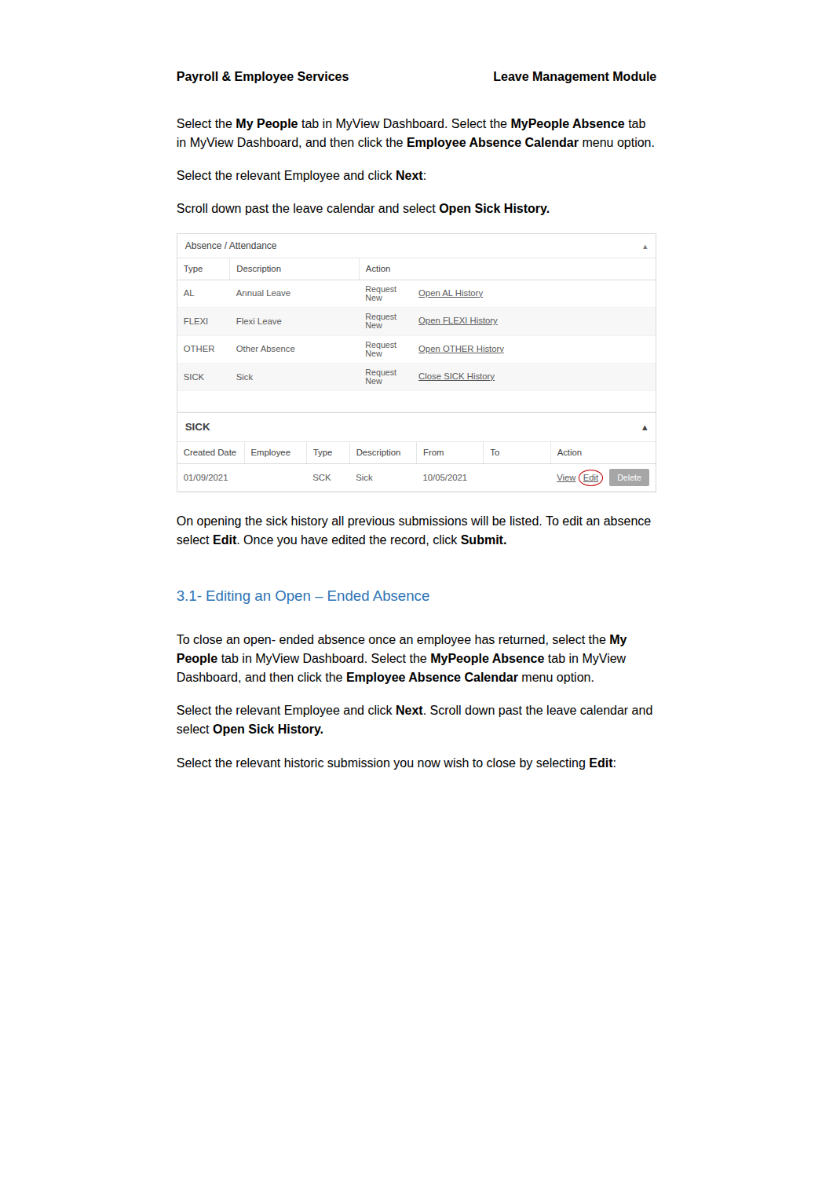Payroll & Employee Services Leave Management Module
Select the My People tab in MyView Dashboard. Select the MyPeople Absence tab in MyView Dashboard, and then click the Employee Absence Calendar menu option.
Select the relevant Employee and click Next:
Scroll down past the leave calendar and select Open Sick History.
Absence / Attendance ▴
| Type | Description | Action |
| --- | --- | --- |
| AL | Annual Leave | Request New Open AL History |
| FLEXI | Flexi Leave | Request New Open FLEXI History |
| OTHER | Other Absence | Request New Open OTHER History |
| SICK | Sick | Request New Close SICK History |
SICK ▴
| Created Date | Employee | Type | Description | From | To | Action |
| --- | --- | --- | --- | --- | --- | --- |
| 01/09/2021 | | SCK | Sick | 10/05/2021 | | View Edit Delete |
On opening the sick history all previous submissions will be listed. To edit an absence select Edit. Once you have edited the record, click Submit.
3.1- Editing an Open – Ended Absence
To close an open- ended absence once an employee has returned, select the My People tab in MyView Dashboard. Select the MyPeople Absence tab in MyView Dashboard, and then click the Employee Absence Calendar menu option.
Select the relevant Employee and click Next. Scroll down past the leave calendar and select Open Sick History.
Select the relevant historic submission you now wish to close by selecting Edit: